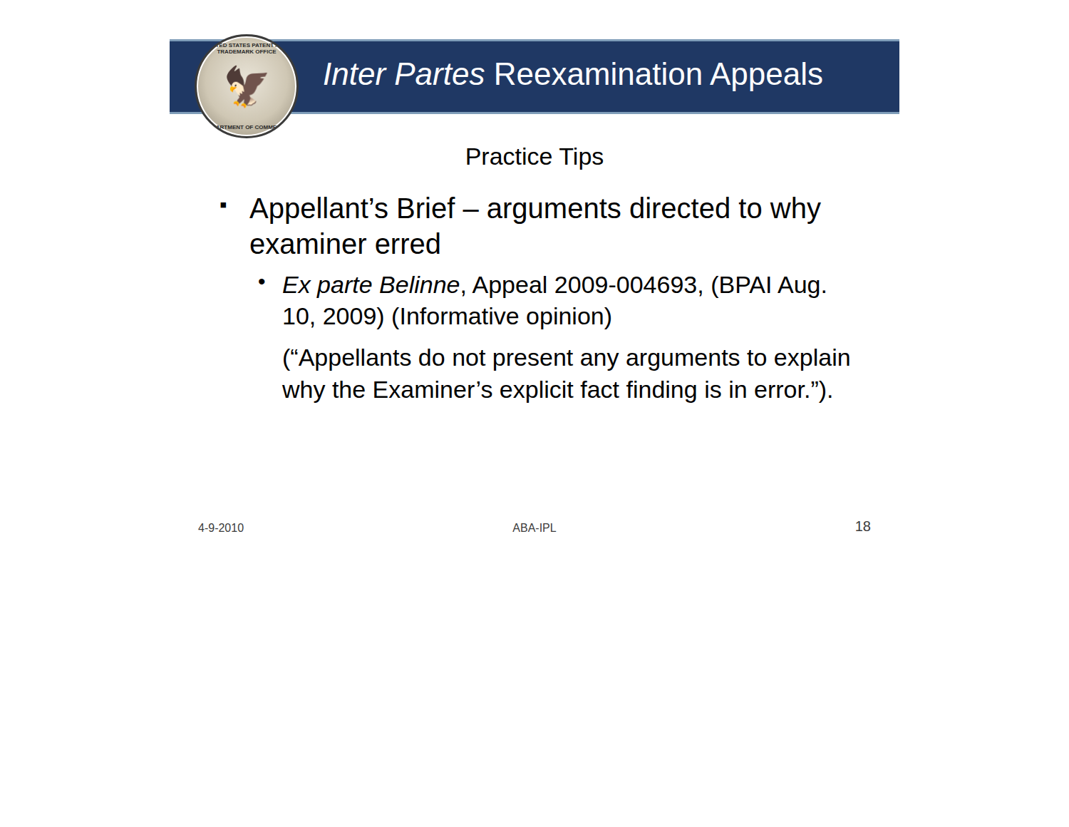Inter Partes Reexamination Appeals
UNITED STATES PATENT AND TRADEMARK OFFICE
🦅
DEPARTMENT OF COMMERCE
Practice Tips
Appellant’s Brief – arguments directed to why examiner erred
Ex parte Belinne, Appeal 2009-004693, (BPAI Aug. 10, 2009) (Informative opinion)
(“Appellants do not present any arguments to explain why the Examiner’s explicit fact finding is in error.”).
4-9-2010
ABA-IPL
18